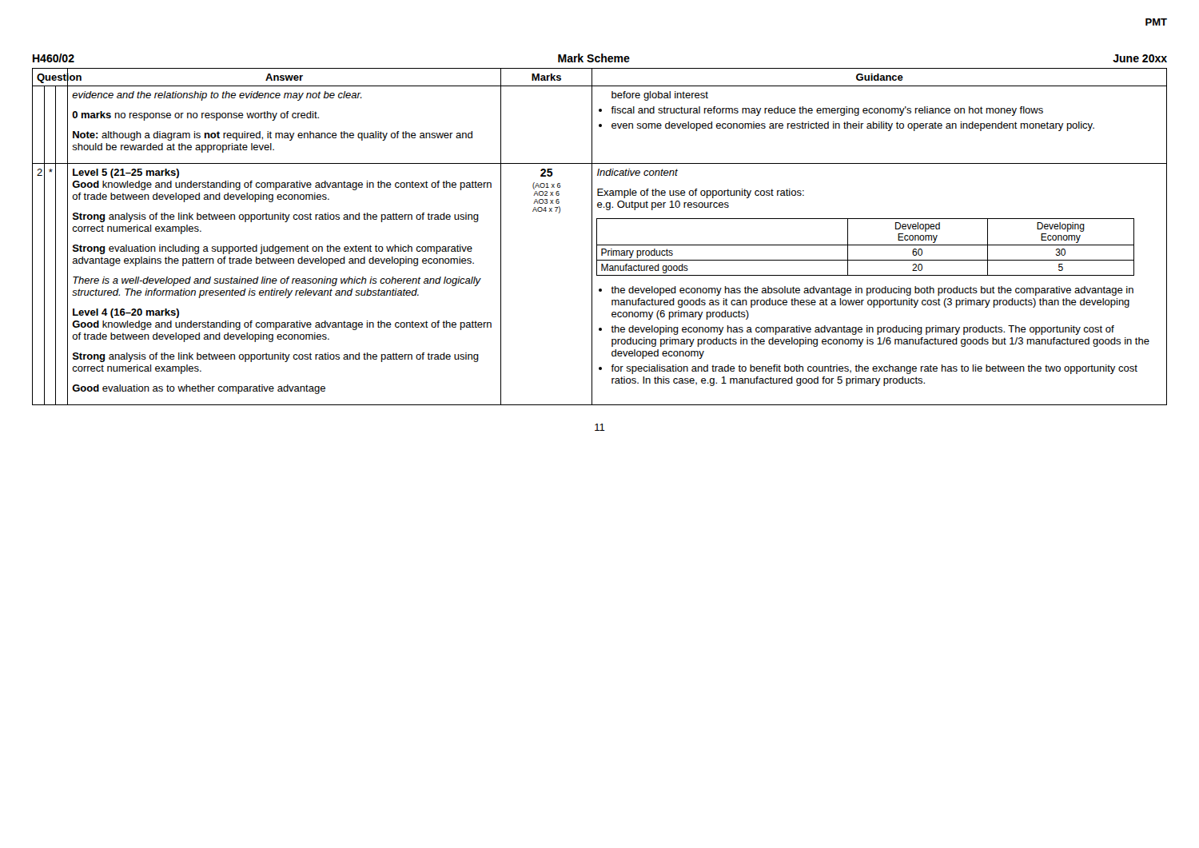PMT
H460/02 Mark Scheme June 20xx
| Question | Answer | Marks | Guidance |
| --- | --- | --- | --- |
| | | | evidence and the relationship to the evidence may not be clear. 0 marks no response or no response worthy of credit. Note: although a diagram is not required, it may enhance the quality of the answer and should be rewarded at the appropriate level. | | before global interest fiscal and structural reforms may reduce the emerging economy's reliance on hot money flows even some developed economies are restricted in their ability to operate an independent monetary policy. |
| 2 | * | | Level 5 (21–25 marks) Good knowledge and understanding of comparative advantage in the context of the pattern of trade between developed and developing economies. Strong analysis of the link between opportunity cost ratios and the pattern of trade using correct numerical examples. Strong evaluation including a supported judgement on the extent to which comparative advantage explains the pattern of trade between developed and developing economies. There is a well-developed and sustained line of reasoning which is coherent and logically structured. The information presented is entirely relevant and substantiated. Level 4 (16–20 marks) Good knowledge and understanding of comparative advantage in the context of the pattern of trade between developed and developing economies. Strong analysis of the link between opportunity cost ratios and the pattern of trade using correct numerical examples. Good evaluation as to whether comparative advantage | 25 (AO1 x 6 AO2 x 6 AO3 x 6 AO4 x 7) | Indicative content Example of the use of opportunity cost ratios: e.g. Output per 10 resources / / Developed Economy / Developing Economy / / Primary products / 60 / 30 / / Manufactured goods / 20 / 5 / the developed economy has the absolute advantage in producing both products but the comparative advantage in manufactured goods as it can produce these at a lower opportunity cost (3 primary products) than the developing economy (6 primary products) the developing economy has a comparative advantage in producing primary products. The opportunity cost of producing primary products in the developing economy is 1/6 manufactured goods but 1/3 manufactured goods in the developed economy for specialisation and trade to benefit both countries, the exchange rate has to lie between the two opportunity cost ratios. In this case, e.g. 1 manufactured good for 5 primary products. |
11